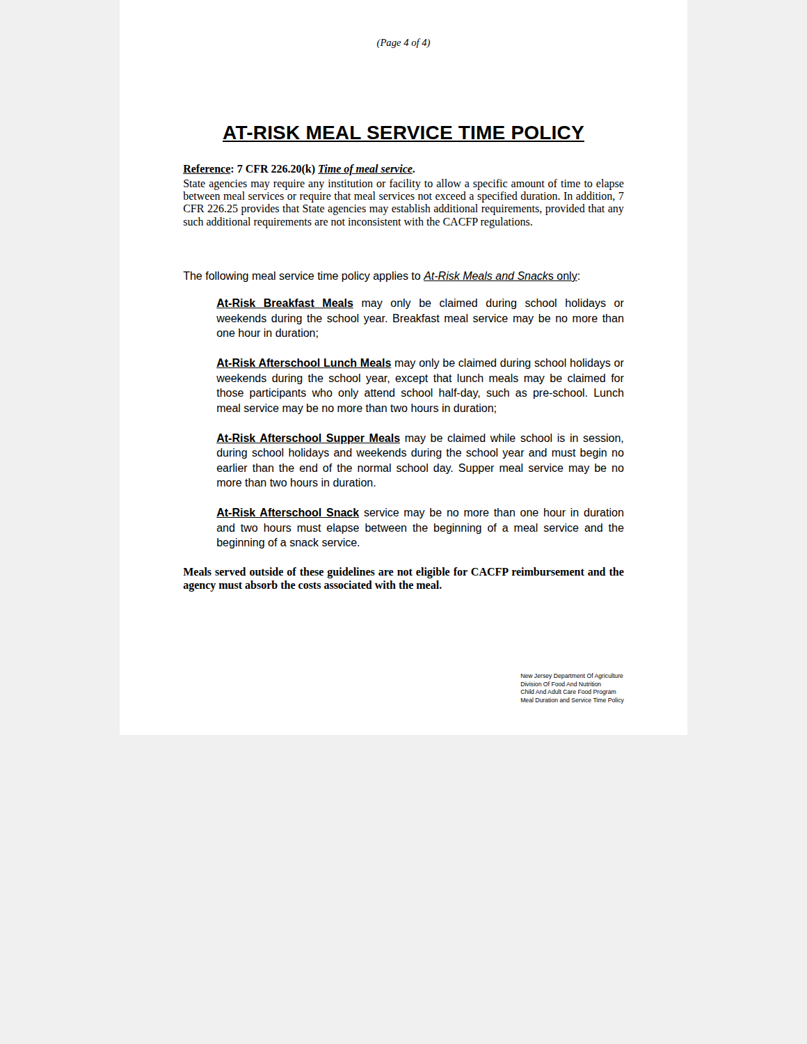(Page 4 of 4)
AT-RISK MEAL SERVICE TIME POLICY
Reference: 7 CFR 226.20(k) Time of meal service.
State agencies may require any institution or facility to allow a specific amount of time to elapse between meal services or require that meal services not exceed a specified duration. In addition, 7 CFR 226.25 provides that State agencies may establish additional requirements, provided that any such additional requirements are not inconsistent with the CACFP regulations.
The following meal service time policy applies to At-Risk Meals and Snack s only:
At-Risk Breakfast Meals may only be claimed during school holidays or weekends during the school year. Breakfast meal service may be no more than one hour in duration;
At-Risk Afterschool Lunch Meals may only be claimed during school holidays or weekends during the school year, except that lunch meals may be claimed for those participants who only attend school half-day, such as pre-school. Lunch meal service may be no more than two hours in duration;
At-Risk Afterschool Supper Meals may be claimed while school is in session, during school holidays and weekends during the school year and must begin no earlier than the end of the normal school day. Supper meal service may be no more than two hours in duration.
At-Risk Afterschool Snack service may be no more than one hour in duration and two hours must elapse between the beginning of a meal service and the beginning of a snack service.
Meals served outside of these guidelines are not eligible for CACFP reimbursement and the agency must absorb the costs associated with the meal.
New Jersey Department Of Agriculture
Division Of Food And Nutrition
Child And Adult Care Food Program
Meal Duration and Service Time Policy